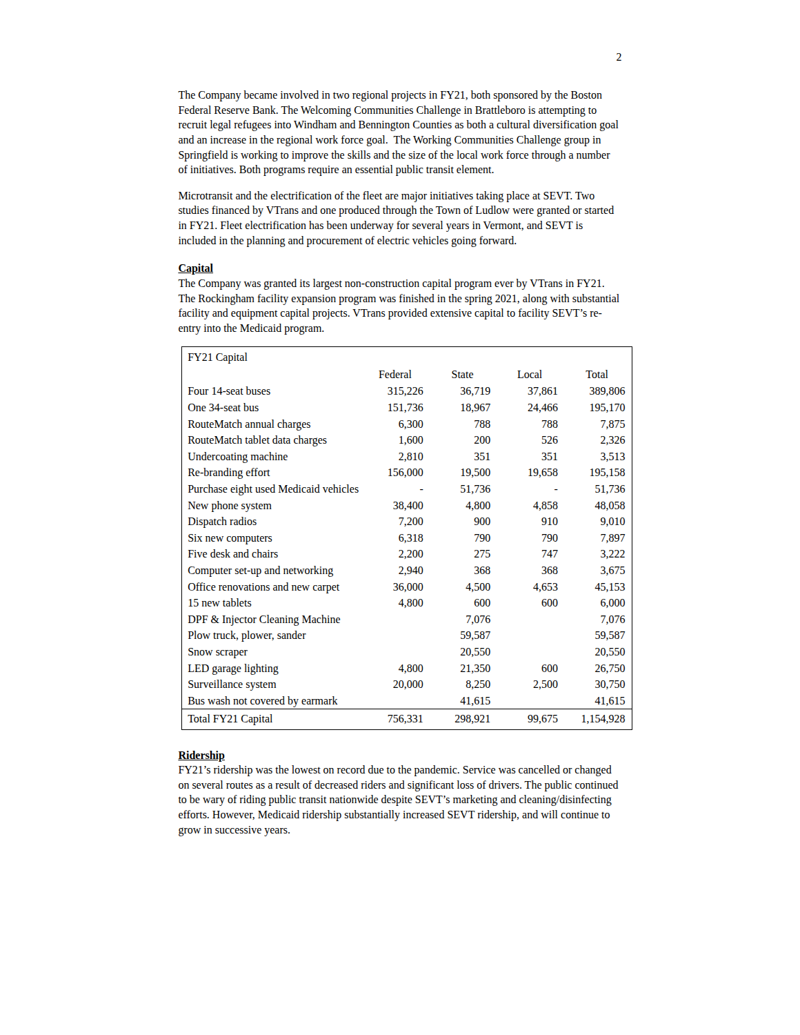2
The Company became involved in two regional projects in FY21, both sponsored by the Boston Federal Reserve Bank. The Welcoming Communities Challenge in Brattleboro is attempting to recruit legal refugees into Windham and Bennington Counties as both a cultural diversification goal and an increase in the regional work force goal. The Working Communities Challenge group in Springfield is working to improve the skills and the size of the local work force through a number of initiatives. Both programs require an essential public transit element.
Microtransit and the electrification of the fleet are major initiatives taking place at SEVT. Two studies financed by VTrans and one produced through the Town of Ludlow were granted or started in FY21. Fleet electrification has been underway for several years in Vermont, and SEVT is included in the planning and procurement of electric vehicles going forward.
Capital
The Company was granted its largest non-construction capital program ever by VTrans in FY21. The Rockingham facility expansion program was finished in the spring 2021, along with substantial facility and equipment capital projects. VTrans provided extensive capital to facility SEVT’s re-entry into the Medicaid program.
| FY21 Capital |
| | Federal | State | Local | Total |
| Four 14-seat buses | 315,226 | 36,719 | 37,861 | 389,806 |
| One 34-seat bus | 151,736 | 18,967 | 24,466 | 195,170 |
| RouteMatch annual charges | 6,300 | 788 | 788 | 7,875 |
| RouteMatch tablet data charges | 1,600 | 200 | 526 | 2,326 |
| Undercoating machine | 2,810 | 351 | 351 | 3,513 |
| Re-branding effort | 156,000 | 19,500 | 19,658 | 195,158 |
| Purchase eight used Medicaid vehicles | - | 51,736 | - | 51,736 |
| New phone system | 38,400 | 4,800 | 4,858 | 48,058 |
| Dispatch radios | 7,200 | 900 | 910 | 9,010 |
| Six new computers | 6,318 | 790 | 790 | 7,897 |
| Five desk and chairs | 2,200 | 275 | 747 | 3,222 |
| Computer set-up and networking | 2,940 | 368 | 368 | 3,675 |
| Office renovations and new carpet | 36,000 | 4,500 | 4,653 | 45,153 |
| 15 new tablets | 4,800 | 600 | 600 | 6,000 |
| DPF & Injector Cleaning Machine | | 7,076 | | 7,076 |
| Plow truck, plower, sander | | 59,587 | | 59,587 |
| Snow scraper | | 20,550 | | 20,550 |
| LED garage lighting | 4,800 | 21,350 | 600 | 26,750 |
| Surveillance system | 20,000 | 8,250 | 2,500 | 30,750 |
| Bus wash not covered by earmark | | 41,615 | | 41,615 |
| Total FY21 Capital | 756,331 | 298,921 | 99,675 | 1,154,928 |
Ridership
FY21’s ridership was the lowest on record due to the pandemic. Service was cancelled or changed on several routes as a result of decreased riders and significant loss of drivers. The public continued to be wary of riding public transit nationwide despite SEVT’s marketing and cleaning/disinfecting efforts. However, Medicaid ridership substantially increased SEVT ridership, and will continue to grow in successive years.